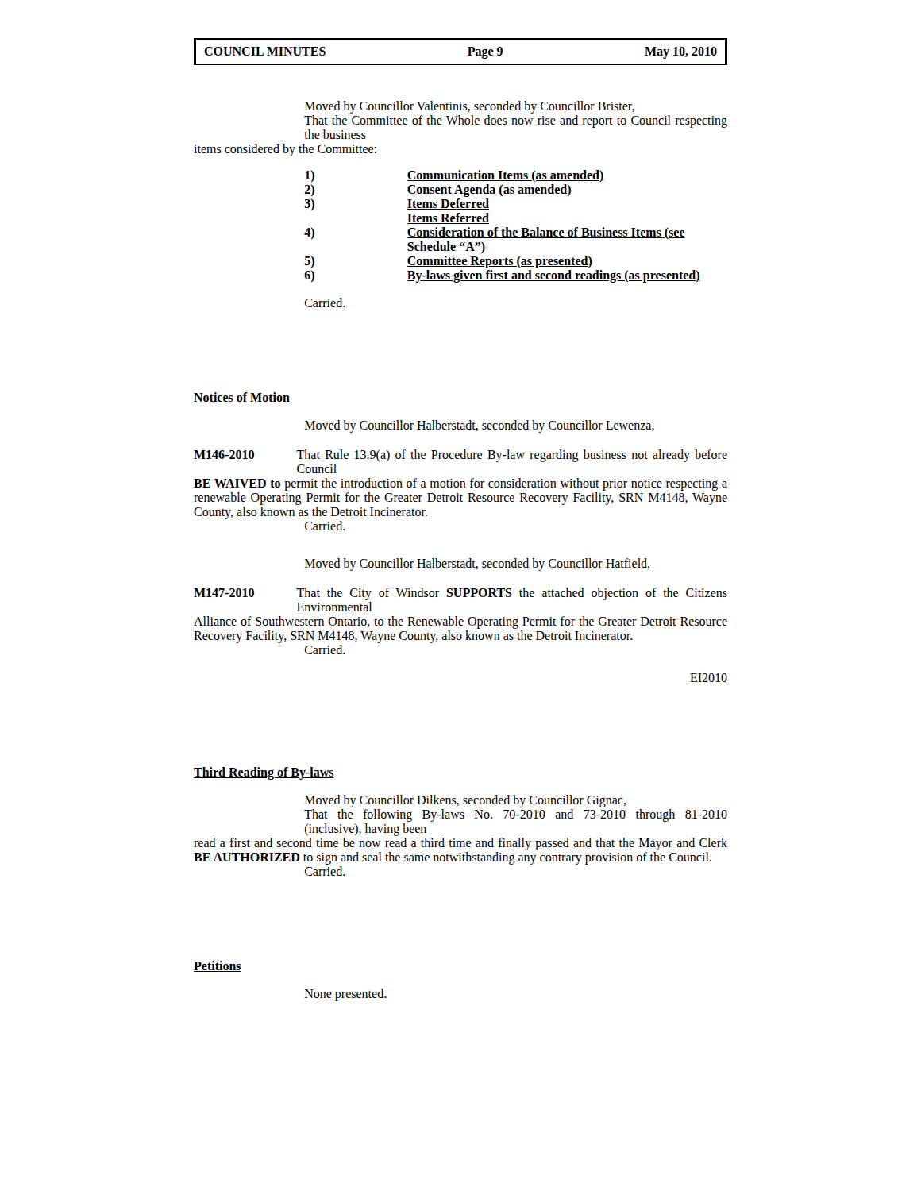COUNCIL MINUTES
Page 9
May 10, 2010
Moved by Councillor Valentinis, seconded by Councillor Brister,
That the Committee of the Whole does now rise and report to Council respecting the business
items considered by the Committee:
| 1) | Communication Items (as amended) |
| 2) | Consent Agenda (as amended) |
| 3) | Items Deferred |
| | Items Referred |
| 4) | Consideration of the Balance of Business Items (see Schedule “A”) |
| 5) | Committee Reports (as presented) |
| 6) | By-laws given first and second readings (as presented) |
Carried.
Notices of Motion
Moved by Councillor Halberstadt, seconded by Councillor Lewenza,
M146-2010
That Rule 13.9(a) of the Procedure By-law regarding business not already before Council
BE WAIVED to permit the introduction of a motion for consideration without prior notice respecting a renewable Operating Permit for the Greater Detroit Resource Recovery Facility, SRN M4148, Wayne County, also known as the Detroit Incinerator.
Carried.
Moved by Councillor Halberstadt, seconded by Councillor Hatfield,
M147-2010
That the City of Windsor SUPPORTS the attached objection of the Citizens Environmental
Alliance of Southwestern Ontario, to the Renewable Operating Permit for the Greater Detroit Resource Recovery Facility, SRN M4148, Wayne County, also known as the Detroit Incinerator.
Carried.
EI2010
Third Reading of By-laws
Moved by Councillor Dilkens, seconded by Councillor Gignac,
That the following By-laws No. 70-2010 and 73-2010 through 81-2010 (inclusive), having been
read a first and second time be now read a third time and finally passed and that the Mayor and Clerk BE AUTHORIZED to sign and seal the same notwithstanding any contrary provision of the Council.
Carried.
Petitions
None presented.